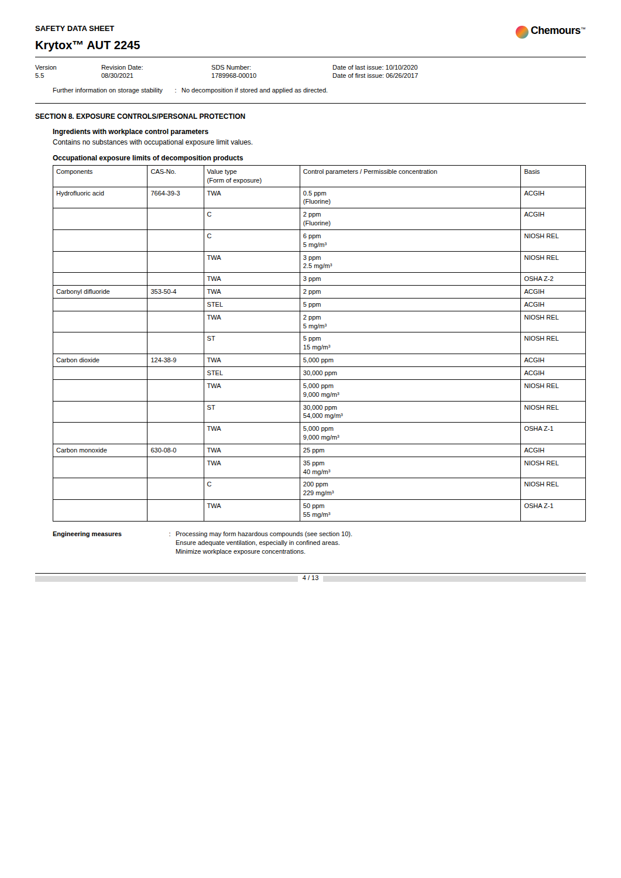SAFETY DATA SHEET
Krytox™ AUT 2245
Chemours™
| Version 5.5 | Revision Date: 08/30/2021 | SDS Number: 1789968-00010 | Date of last issue: 10/10/2020 Date of first issue: 06/26/2017 |
Further information on storage stability
:
No decomposition if stored and applied as directed.
SECTION 8. EXPOSURE CONTROLS/PERSONAL PROTECTION
Ingredients with workplace control parameters
Contains no substances with occupational exposure limit values.
Occupational exposure limits of decomposition products
| Components | CAS-No. | Value type (Form of exposure) | Control parameters / Permissible concentration | Basis |
| --- | --- | --- | --- | --- |
| Hydrofluoric acid | 7664-39-3 | TWA | 0.5 ppm (Fluorine) | ACGIH |
| | | C | 2 ppm (Fluorine) | ACGIH |
| | | C | 6 ppm 5 mg/m³ | NIOSH REL |
| | | TWA | 3 ppm 2.5 mg/m³ | NIOSH REL |
| | | TWA | 3 ppm | OSHA Z-2 |
| Carbonyl difluoride | 353-50-4 | TWA | 2 ppm | ACGIH |
| | | STEL | 5 ppm | ACGIH |
| | | TWA | 2 ppm 5 mg/m³ | NIOSH REL |
| | | ST | 5 ppm 15 mg/m³ | NIOSH REL |
| Carbon dioxide | 124-38-9 | TWA | 5,000 ppm | ACGIH |
| | | STEL | 30,000 ppm | ACGIH |
| | | TWA | 5,000 ppm 9,000 mg/m³ | NIOSH REL |
| | | ST | 30,000 ppm 54,000 mg/m³ | NIOSH REL |
| | | TWA | 5,000 ppm 9,000 mg/m³ | OSHA Z-1 |
| Carbon monoxide | 630-08-0 | TWA | 25 ppm | ACGIH |
| | | TWA | 35 ppm 40 mg/m³ | NIOSH REL |
| | | C | 200 ppm 229 mg/m³ | NIOSH REL |
| | | TWA | 50 ppm 55 mg/m³ | OSHA Z-1 |
Engineering measures
:
Processing may form hazardous compounds (see section 10).
Ensure adequate ventilation, especially in confined areas.
Minimize workplace exposure concentrations.
4 / 13